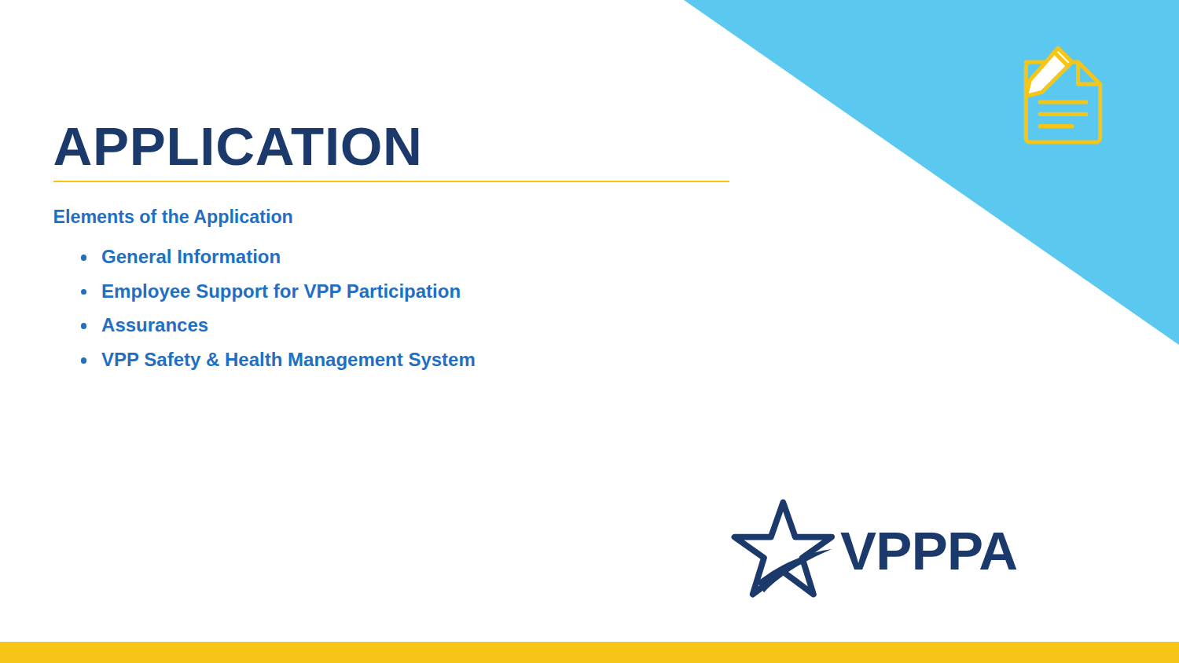Application
Elements of the Application
General Information
Employee Support for VPP Participation
Assurances
VPP Safety & Health Management System
VPPPA